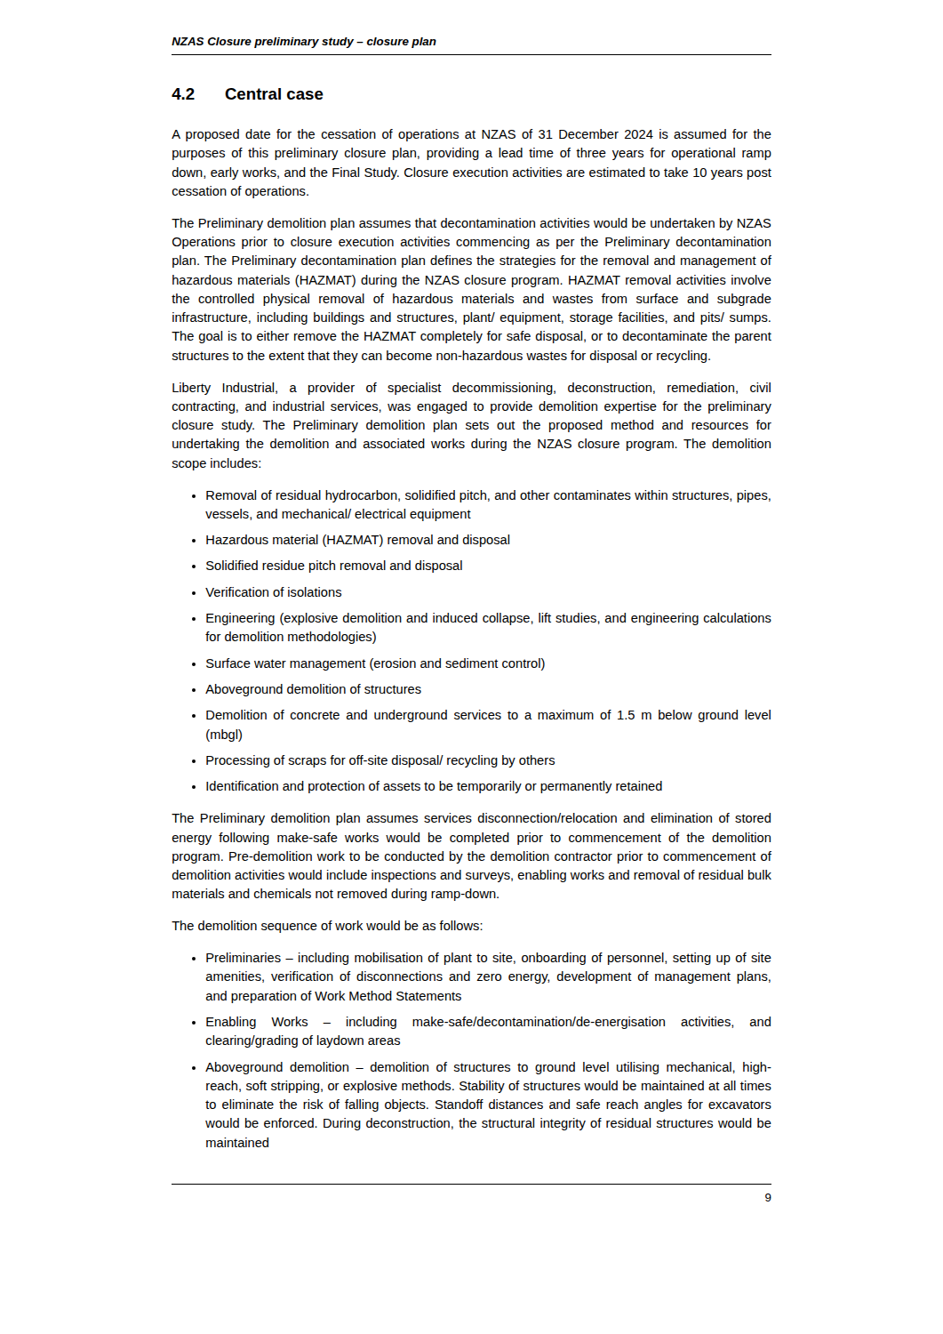NZAS Closure preliminary study – closure plan
4.2 Central case
A proposed date for the cessation of operations at NZAS of 31 December 2024 is assumed for the purposes of this preliminary closure plan, providing a lead time of three years for operational ramp down, early works, and the Final Study. Closure execution activities are estimated to take 10 years post cessation of operations.
The Preliminary demolition plan assumes that decontamination activities would be undertaken by NZAS Operations prior to closure execution activities commencing as per the Preliminary decontamination plan. The Preliminary decontamination plan defines the strategies for the removal and management of hazardous materials (HAZMAT) during the NZAS closure program. HAZMAT removal activities involve the controlled physical removal of hazardous materials and wastes from surface and subgrade infrastructure, including buildings and structures, plant/ equipment, storage facilities, and pits/ sumps. The goal is to either remove the HAZMAT completely for safe disposal, or to decontaminate the parent structures to the extent that they can become non-hazardous wastes for disposal or recycling.
Liberty Industrial, a provider of specialist decommissioning, deconstruction, remediation, civil contracting, and industrial services, was engaged to provide demolition expertise for the preliminary closure study. The Preliminary demolition plan sets out the proposed method and resources for undertaking the demolition and associated works during the NZAS closure program. The demolition scope includes:
Removal of residual hydrocarbon, solidified pitch, and other contaminates within structures, pipes, vessels, and mechanical/ electrical equipment
Hazardous material (HAZMAT) removal and disposal
Solidified residue pitch removal and disposal
Verification of isolations
Engineering (explosive demolition and induced collapse, lift studies, and engineering calculations for demolition methodologies)
Surface water management (erosion and sediment control)
Aboveground demolition of structures
Demolition of concrete and underground services to a maximum of 1.5 m below ground level (mbgl)
Processing of scraps for off-site disposal/ recycling by others
Identification and protection of assets to be temporarily or permanently retained
The Preliminary demolition plan assumes services disconnection/relocation and elimination of stored energy following make-safe works would be completed prior to commencement of the demolition program. Pre-demolition work to be conducted by the demolition contractor prior to commencement of demolition activities would include inspections and surveys, enabling works and removal of residual bulk materials and chemicals not removed during ramp-down.
The demolition sequence of work would be as follows:
Preliminaries – including mobilisation of plant to site, onboarding of personnel, setting up of site amenities, verification of disconnections and zero energy, development of management plans, and preparation of Work Method Statements
Enabling Works – including make-safe/decontamination/de-energisation activities, and clearing/grading of laydown areas
Aboveground demolition – demolition of structures to ground level utilising mechanical, high-reach, soft stripping, or explosive methods. Stability of structures would be maintained at all times to eliminate the risk of falling objects. Standoff distances and safe reach angles for excavators would be enforced. During deconstruction, the structural integrity of residual structures would be maintained
9